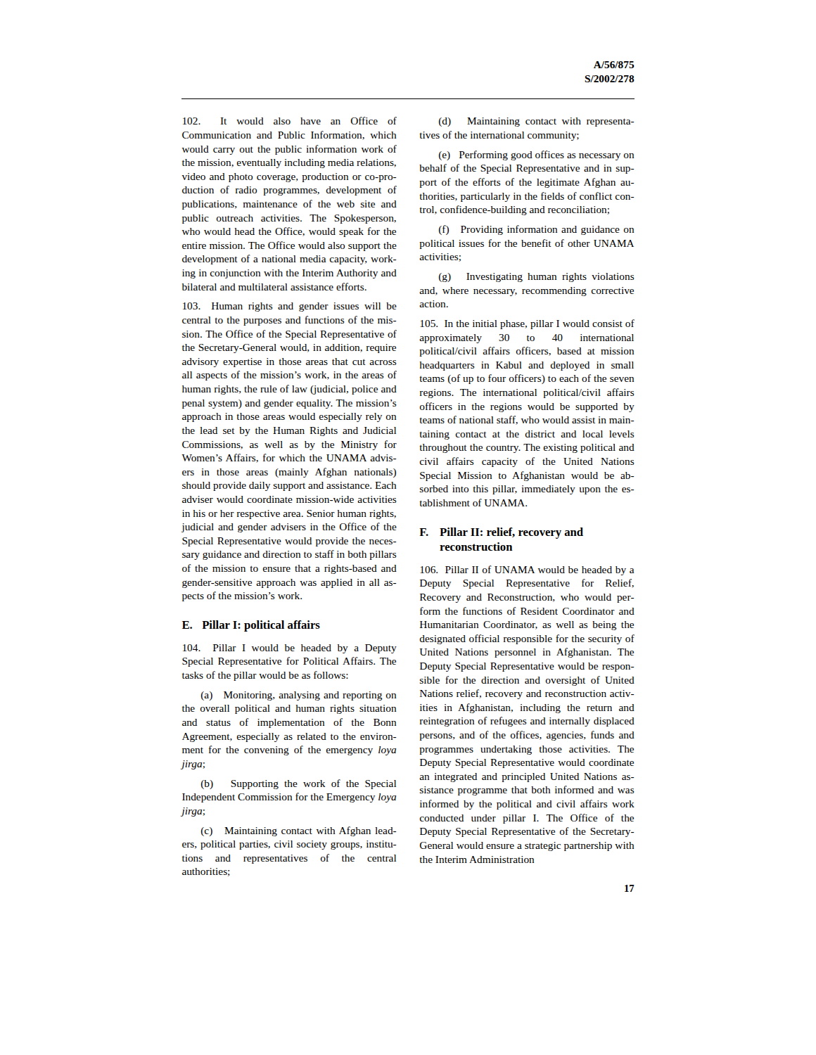A/56/875
S/2002/278
102. It would also have an Office of Communication and Public Information, which would carry out the public information work of the mission, eventually including media relations, video and photo coverage, production or co-production of radio programmes, development of publications, maintenance of the web site and public outreach activities. The Spokesperson, who would head the Office, would speak for the entire mission. The Office would also support the development of a national media capacity, working in conjunction with the Interim Authority and bilateral and multilateral assistance efforts.
103. Human rights and gender issues will be central to the purposes and functions of the mission. The Office of the Special Representative of the Secretary-General would, in addition, require advisory expertise in those areas that cut across all aspects of the mission’s work, in the areas of human rights, the rule of law (judicial, police and penal system) and gender equality. The mission’s approach in those areas would especially rely on the lead set by the Human Rights and Judicial Commissions, as well as by the Ministry for Women’s Affairs, for which the UNAMA advisers in those areas (mainly Afghan nationals) should provide daily support and assistance. Each adviser would coordinate mission-wide activities in his or her respective area. Senior human rights, judicial and gender advisers in the Office of the Special Representative would provide the necessary guidance and direction to staff in both pillars of the mission to ensure that a rights-based and gender-sensitive approach was applied in all aspects of the mission’s work.
E. Pillar I: political affairs
104. Pillar I would be headed by a Deputy Special Representative for Political Affairs. The tasks of the pillar would be as follows:
(a) Monitoring, analysing and reporting on the overall political and human rights situation and status of implementation of the Bonn Agreement, especially as related to the environment for the convening of the emergency loya jirga;
(b) Supporting the work of the Special Independent Commission for the Emergency loya jirga;
(c) Maintaining contact with Afghan leaders, political parties, civil society groups, institutions and representatives of the central authorities;
(d) Maintaining contact with representatives of the international community;
(e) Performing good offices as necessary on behalf of the Special Representative and in support of the efforts of the legitimate Afghan authorities, particularly in the fields of conflict control, confidence-building and reconciliation;
(f) Providing information and guidance on political issues for the benefit of other UNAMA activities;
(g) Investigating human rights violations and, where necessary, recommending corrective action.
105. In the initial phase, pillar I would consist of approximately 30 to 40 international political/civil affairs officers, based at mission headquarters in Kabul and deployed in small teams (of up to four officers) to each of the seven regions. The international political/civil affairs officers in the regions would be supported by teams of national staff, who would assist in maintaining contact at the district and local levels throughout the country. The existing political and civil affairs capacity of the United Nations Special Mission to Afghanistan would be absorbed into this pillar, immediately upon the establishment of UNAMA.
F. Pillar II: relief, recovery and reconstruction
106. Pillar II of UNAMA would be headed by a Deputy Special Representative for Relief, Recovery and Reconstruction, who would perform the functions of Resident Coordinator and Humanitarian Coordinator, as well as being the designated official responsible for the security of United Nations personnel in Afghanistan. The Deputy Special Representative would be responsible for the direction and oversight of United Nations relief, recovery and reconstruction activities in Afghanistan, including the return and reintegration of refugees and internally displaced persons, and of the offices, agencies, funds and programmes undertaking those activities. The Deputy Special Representative would coordinate an integrated and principled United Nations assistance programme that both informed and was informed by the political and civil affairs work conducted under pillar I. The Office of the Deputy Special Representative of the Secretary-General would ensure a strategic partnership with the Interim Administration
17